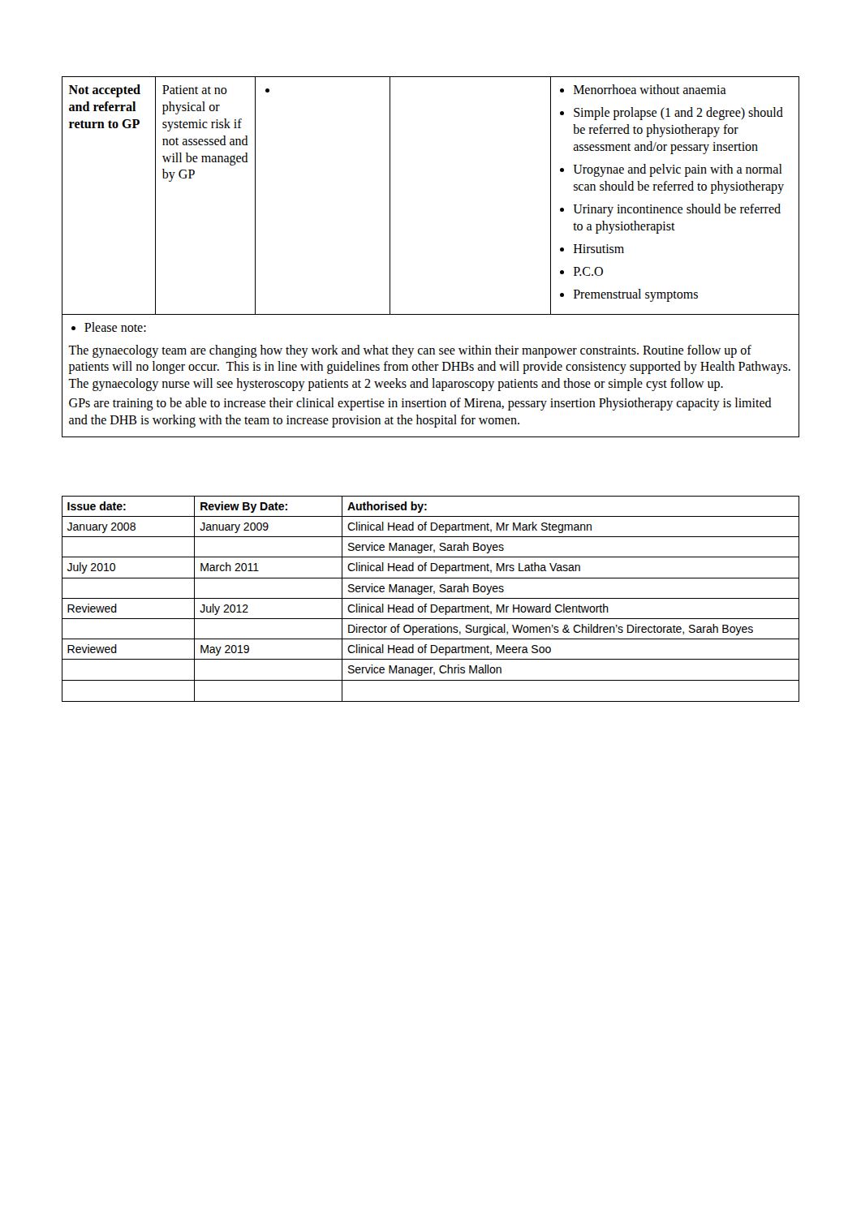| Not accepted and referral return to GP | Patient at no physical or systemic risk if not assessed and will be managed by GP | | | Menorrhoea without anaemia Simple prolapse (1 and 2 degree) should be referred to physiotherapy for assessment and/or pessary insertion Urogynae and pelvic pain with a normal scan should be referred to physiotherapy Urinary incontinence should be referred to a physiotherapist Hirsutism P.C.O Premenstrual symptoms |
| Please note: The gynaecology team are changing how they work and what they can see within their manpower constraints. Routine follow up of patients will no longer occur. This is in line with guidelines from other DHBs and will provide consistency supported by Health Pathways. The gynaecology nurse will see hysteroscopy patients at 2 weeks and laparoscopy patients and those or simple cyst follow up. GPs are training to be able to increase their clinical expertise in insertion of Mirena, pessary insertion Physiotherapy capacity is limited and the DHB is working with the team to increase provision at the hospital for women. |
| Issue date: | Review By Date: | Authorised by: |
| --- | --- | --- |
| January 2008 | January 2009 | Clinical Head of Department, Mr Mark Stegmann |
| | | Service Manager, Sarah Boyes |
| July 2010 | March 2011 | Clinical Head of Department, Mrs Latha Vasan |
| | | Service Manager, Sarah Boyes |
| Reviewed | July 2012 | Clinical Head of Department, Mr Howard Clentworth |
| | | Director of Operations, Surgical, Women’s & Children’s Directorate, Sarah Boyes |
| Reviewed | May 2019 | Clinical Head of Department, Meera Soo |
| | | Service Manager, Chris Mallon |